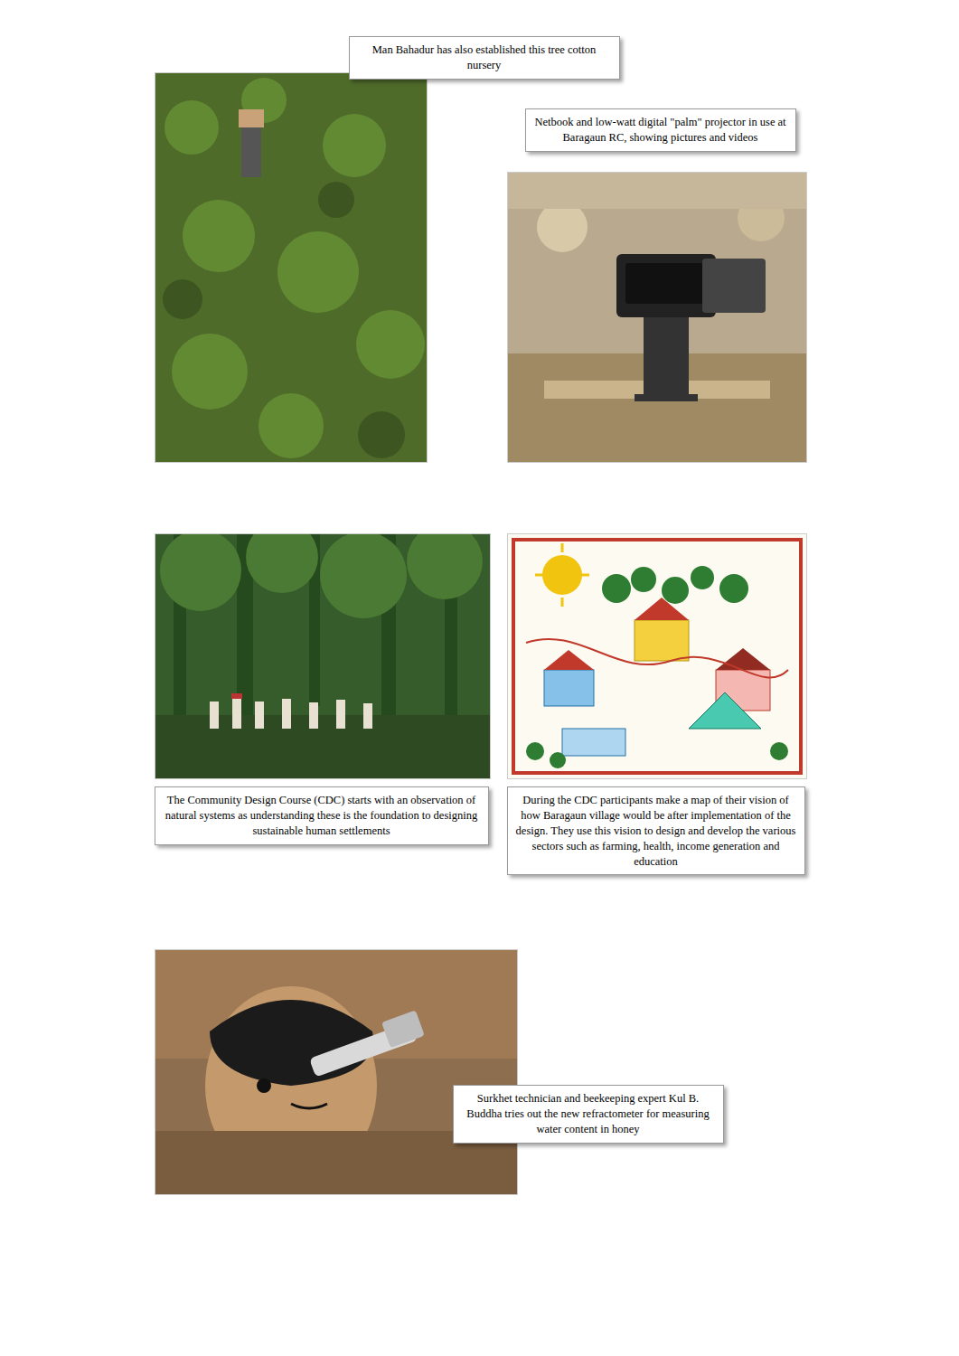Man Bahadur has also established this tree cotton nursery
Netbook and low-watt digital "palm" projector in use at Baragaun RC, showing pictures and videos
The Community Design Course (CDC) starts with an observation of natural systems as understanding these is the foundation to designing sustainable human settlements
During the CDC participants make a map of their vision of how Baragaun village would be after implementation of the design. They use this vision to design and develop the various sectors such as farming, health, income generation and education
Surkhet technician and beekeeping expert Kul B. Buddha tries out the new refractometer for measuring water content in honey